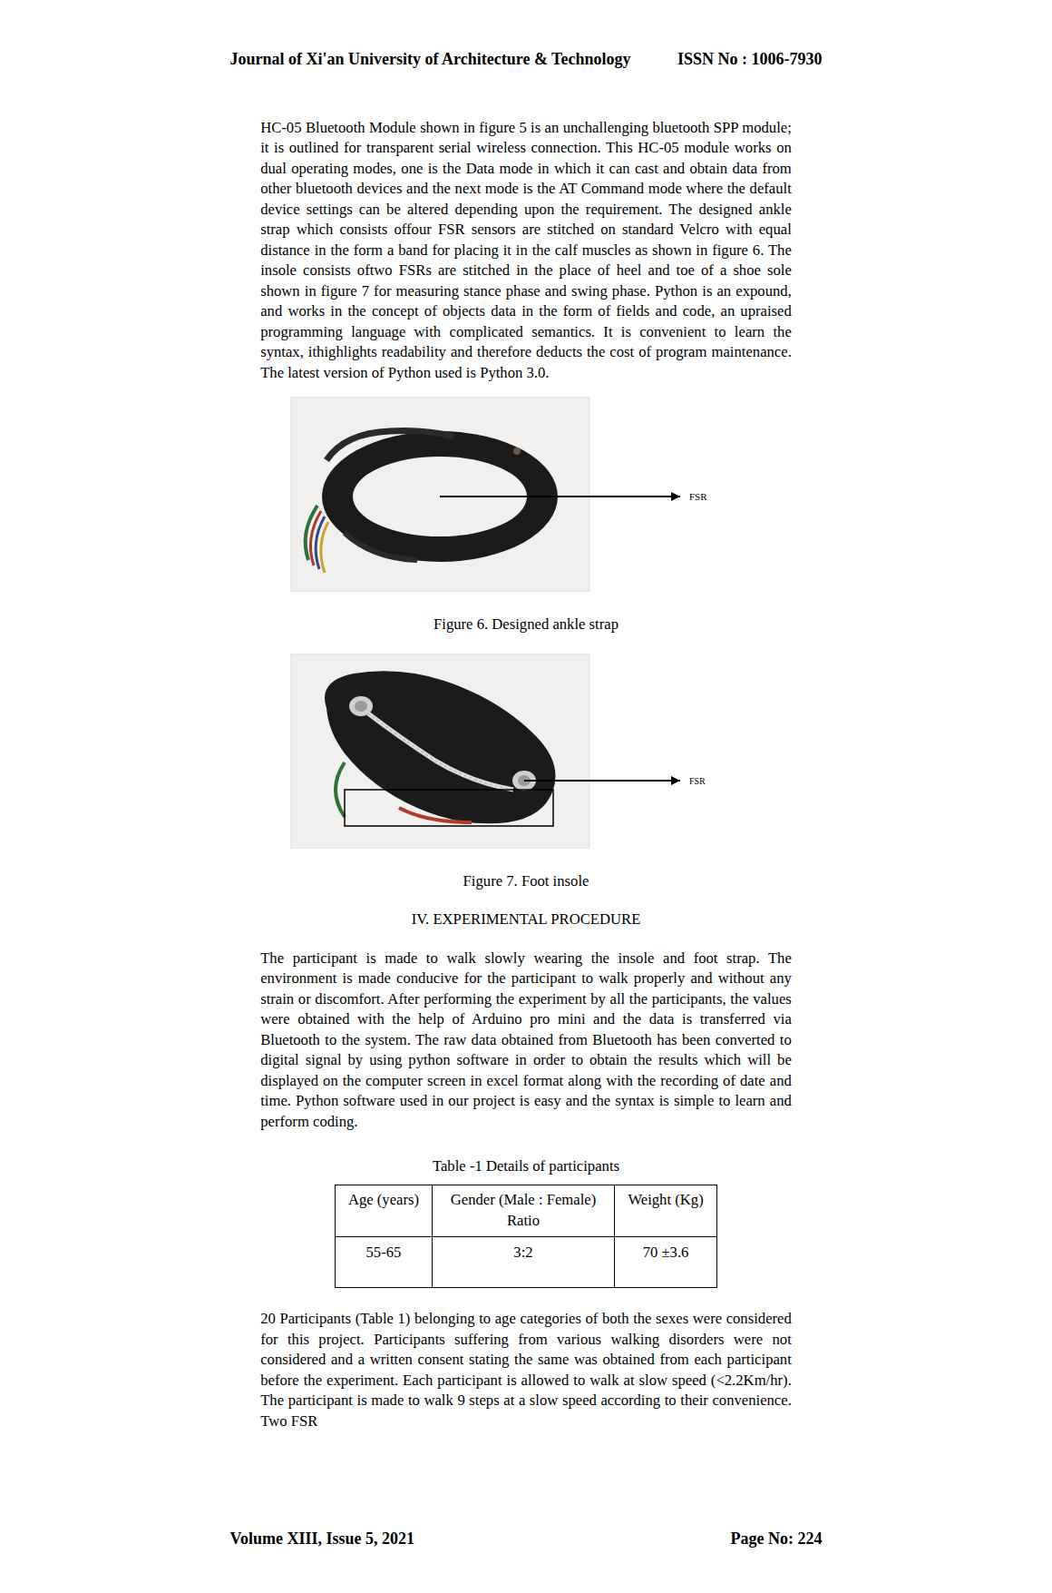Journal of Xi'an University of Architecture & Technology
ISSN No : 1006-7930
HC-05 Bluetooth Module shown in figure 5 is an unchallenging bluetooth SPP module; it is outlined for transparent serial wireless connection. This HC-05 module works on dual operating modes, one is the Data mode in which it can cast and obtain data from other bluetooth devices and the next mode is the AT Command mode where the default device settings can be altered depending upon the requirement. The designed ankle strap which consists offour FSR sensors are stitched on standard Velcro with equal distance in the form a band for placing it in the calf muscles as shown in figure 6. The insole consists oftwo FSRs are stitched in the place of heel and toe of a shoe sole shown in figure 7 for measuring stance phase and swing phase. Python is an expound, and works in the concept of objects data in the form of fields and code, an upraised programming language with complicated semantics. It is convenient to learn the syntax, ithighlights readability and therefore deducts the cost of program maintenance. The latest version of Python used is Python 3.0.
FSR
Figure 6. Designed ankle strap
FSR
Figure 7. Foot insole
IV. EXPERIMENTAL PROCEDURE
The participant is made to walk slowly wearing the insole and foot strap. The environment is made conducive for the participant to walk properly and without any strain or discomfort. After performing the experiment by all the participants, the values were obtained with the help of Arduino pro mini and the data is transferred via Bluetooth to the system. The raw data obtained from Bluetooth has been converted to digital signal by using python software in order to obtain the results which will be displayed on the computer screen in excel format along with the recording of date and time. Python software used in our project is easy and the syntax is simple to learn and perform coding.
Table -1 Details of participants
| Age (years) | Gender (Male : Female) Ratio | Weight (Kg) |
| 55-65 | 3:2 | 70 ±3.6 |
20 Participants (Table 1) belonging to age categories of both the sexes were considered for this project. Participants suffering from various walking disorders were not considered and a written consent stating the same was obtained from each participant before the experiment. Each participant is allowed to walk at slow speed (<2.2Km/hr). The participant is made to walk 9 steps at a slow speed according to their convenience. Two FSR
Volume XIII, Issue 5, 2021
Page No: 224